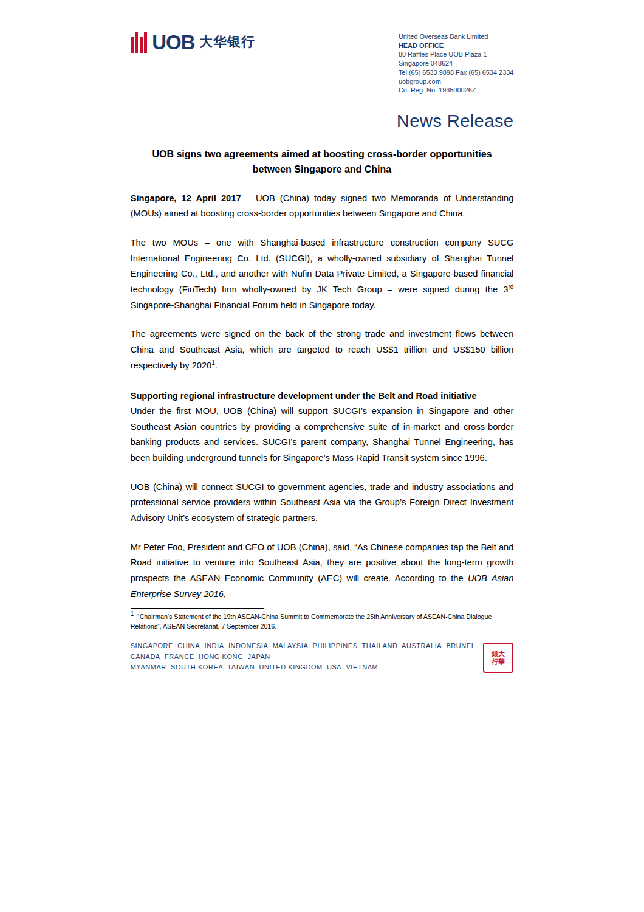UOB
大华银行
United Overseas Bank Limited
HEAD OFFICE
80 Raffles Place UOB Plaza 1
Singapore 048624
Tel (65) 6533 9898 Fax (65) 6534 2334
uobgroup.com
Co. Reg. No. 193500026Z
News Release
UOB signs two agreements aimed at boosting cross-border opportunities
between Singapore and China
Singapore, 12 April 2017 – UOB (China) today signed two Memoranda of Understanding (MOUs) aimed at boosting cross-border opportunities between Singapore and China.
The two MOUs – one with Shanghai-based infrastructure construction company SUCG International Engineering Co. Ltd. (SUCGI), a wholly-owned subsidiary of Shanghai Tunnel Engineering Co., Ltd., and another with Nufin Data Private Limited, a Singapore-based financial technology (FinTech) firm wholly-owned by JK Tech Group – were signed during the 3rd Singapore-Shanghai Financial Forum held in Singapore today.
The agreements were signed on the back of the strong trade and investment flows between China and Southeast Asia, which are targeted to reach US$1 trillion and US$150 billion respectively by 20201.
Supporting regional infrastructure development under the Belt and Road initiative
Under the first MOU, UOB (China) will support SUCGI’s expansion in Singapore and other Southeast Asian countries by providing a comprehensive suite of in-market and cross-border banking products and services. SUCGI’s parent company, Shanghai Tunnel Engineering, has been building underground tunnels for Singapore’s Mass Rapid Transit system since 1996.
UOB (China) will connect SUCGI to government agencies, trade and industry associations and professional service providers within Southeast Asia via the Group’s Foreign Direct Investment Advisory Unit’s ecosystem of strategic partners.
Mr Peter Foo, President and CEO of UOB (China), said, “As Chinese companies tap the Belt and Road initiative to venture into Southeast Asia, they are positive about the long-term growth prospects the ASEAN Economic Community (AEC) will create. According to the UOB Asian Enterprise Survey 2016,
1 “Chairman’s Statement of the 19th ASEAN-China Summit to Commemorate the 25th Anniversary of ASEAN-China Dialogue Relations”, ASEAN Secretariat, 7 September 2016.
SINGAPORE CHINA INDIA INDONESIA MALAYSIA PHILIPPINES THAILAND AUSTRALIA BRUNEI CANADA FRANCE HONG KONG JAPAN
MYANMAR SOUTH KOREA TAIWAN UNITED KINGDOM USA VIETNAM
銀大
行華